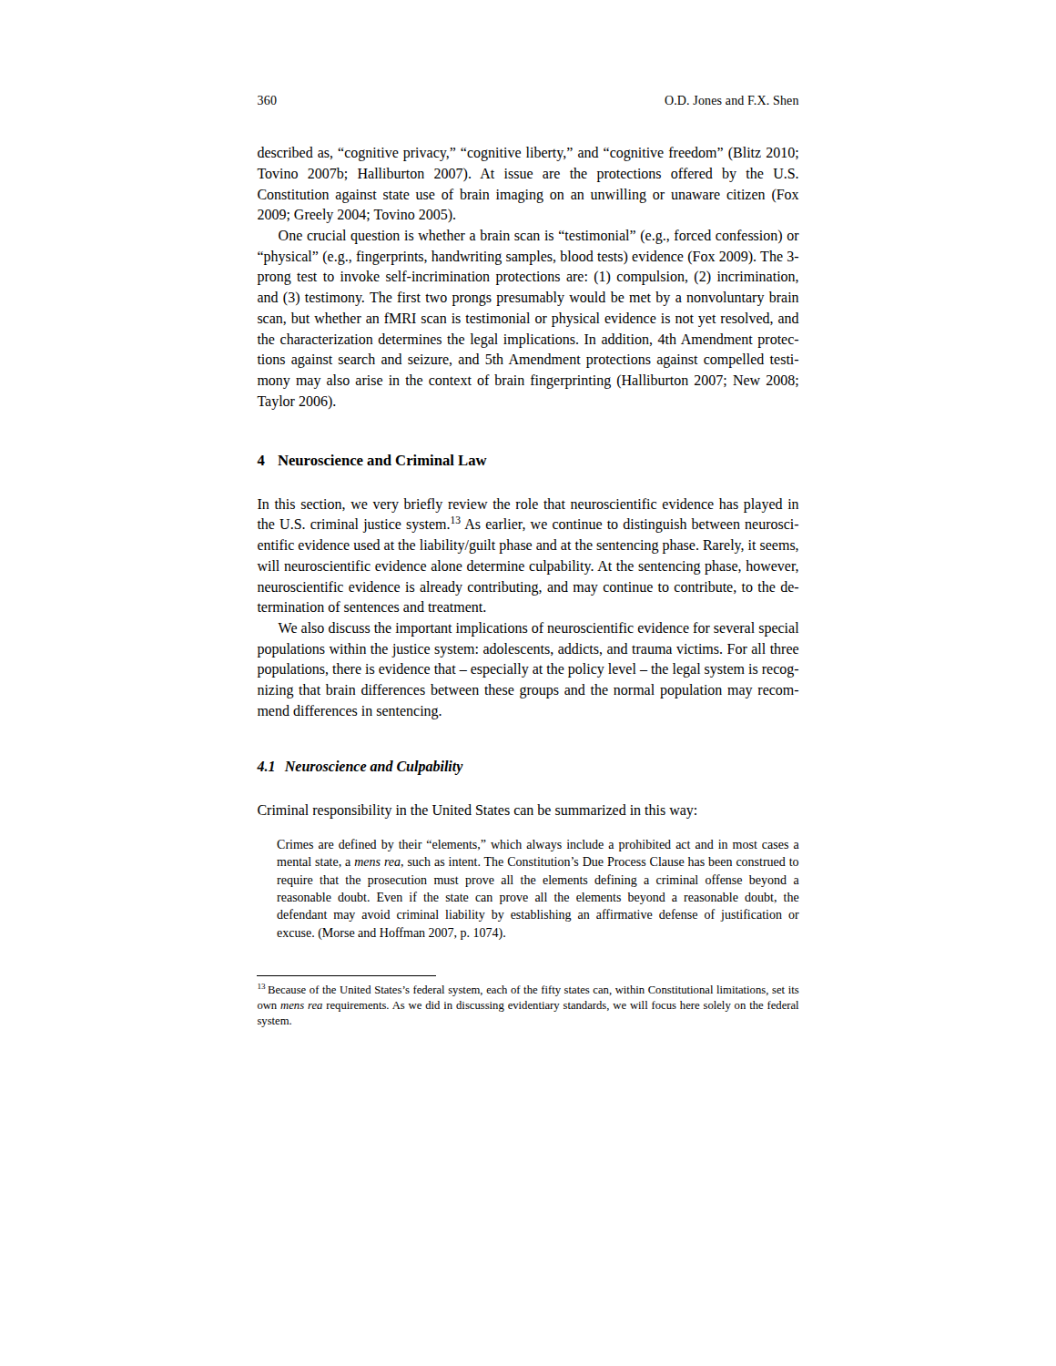360 O.D. Jones and F.X. Shen
described as, “cognitive privacy,” “cognitive liberty,” and “cognitive freedom” (Blitz 2010; Tovino 2007b; Halliburton 2007). At issue are the protections offered by the U.S. Constitution against state use of brain imaging on an unwilling or unaware citizen (Fox 2009; Greely 2004; Tovino 2005).
One crucial question is whether a brain scan is “testimonial” (e.g., forced confession) or “physical” (e.g., fingerprints, handwriting samples, blood tests) evidence (Fox 2009). The 3-prong test to invoke self-incrimination protections are: (1) compulsion, (2) incrimination, and (3) testimony. The first two prongs presumably would be met by a nonvoluntary brain scan, but whether an fMRI scan is testimonial or physical evidence is not yet resolved, and the characterization determines the legal implications. In addition, 4th Amendment protections against search and seizure, and 5th Amendment protections against compelled testimony may also arise in the context of brain fingerprinting (Halliburton 2007; New 2008; Taylor 2006).
4 Neuroscience and Criminal Law
In this section, we very briefly review the role that neuroscientific evidence has played in the U.S. criminal justice system.13 As earlier, we continue to distinguish between neuroscientific evidence used at the liability/guilt phase and at the sentencing phase. Rarely, it seems, will neuroscientific evidence alone determine culpability. At the sentencing phase, however, neuroscientific evidence is already contributing, and may continue to contribute, to the determination of sentences and treatment.
We also discuss the important implications of neuroscientific evidence for several special populations within the justice system: adolescents, addicts, and trauma victims. For all three populations, there is evidence that – especially at the policy level – the legal system is recognizing that brain differences between these groups and the normal population may recommend differences in sentencing.
4.1 Neuroscience and Culpability
Criminal responsibility in the United States can be summarized in this way:
Crimes are defined by their “elements,” which always include a prohibited act and in most cases a mental state, a mens rea, such as intent. The Constitution’s Due Process Clause has been construed to require that the prosecution must prove all the elements defining a criminal offense beyond a reasonable doubt. Even if the state can prove all the elements beyond a reasonable doubt, the defendant may avoid criminal liability by establishing an affirmative defense of justification or excuse. (Morse and Hoffman 2007, p. 1074).
13 Because of the United States’s federal system, each of the fifty states can, within Constitutional limitations, set its own mens rea requirements. As we did in discussing evidentiary standards, we will focus here solely on the federal system.